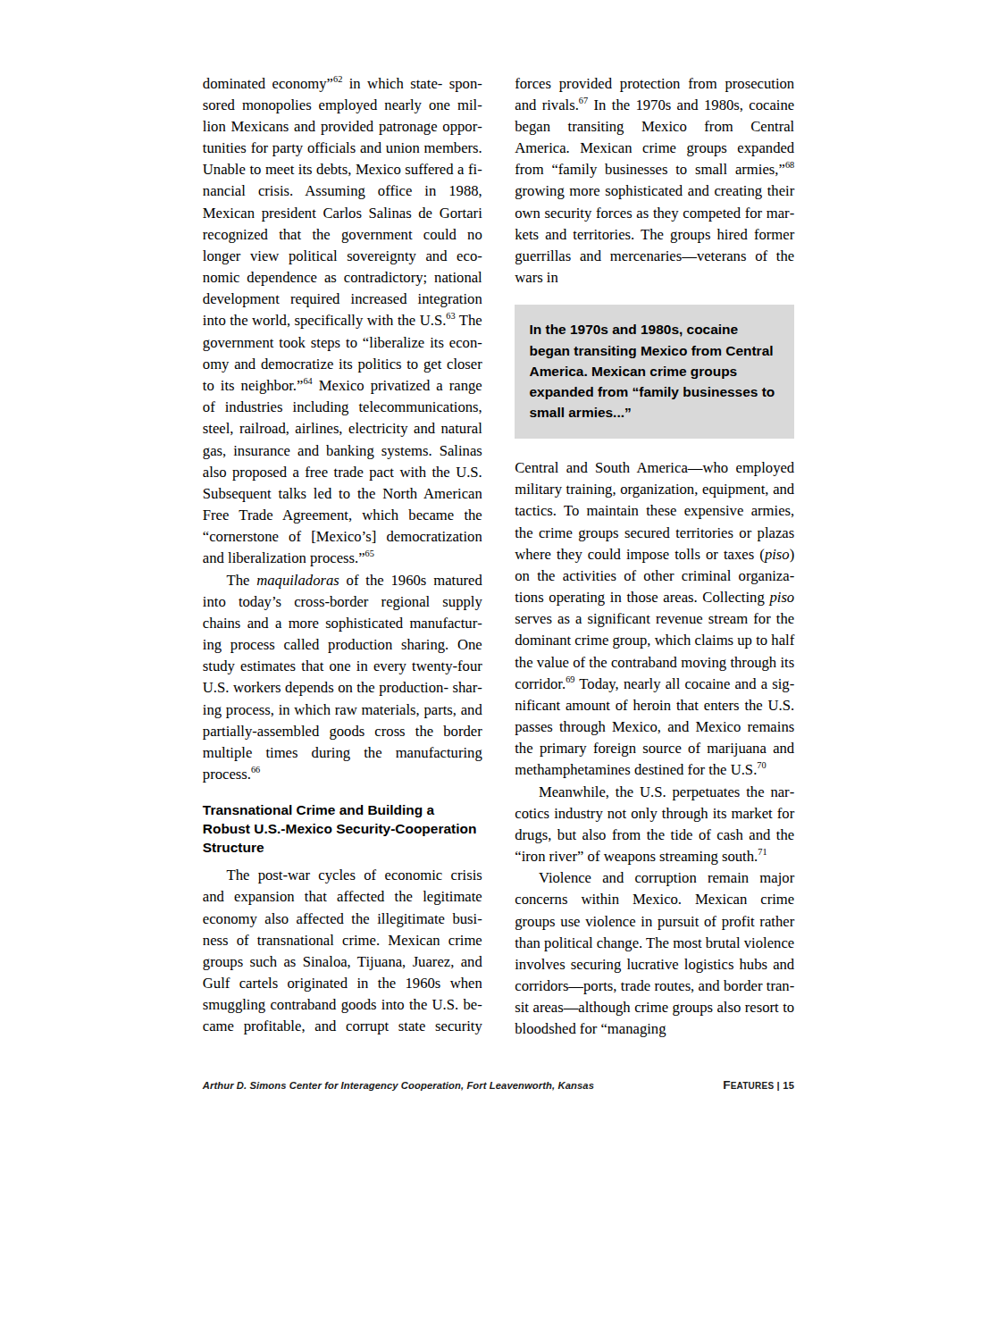dominated economy”62 in which state- sponsored monopolies employed nearly one million Mexicans and provided patronage opportunities for party officials and union members. Unable to meet its debts, Mexico suffered a financial crisis. Assuming office in 1988, Mexican president Carlos Salinas de Gortari recognized that the government could no longer view political sovereignty and economic dependence as contradictory; national development required increased integration into the world, specifically with the U.S.63 The government took steps to “liberalize its economy and democratize its politics to get closer to its neighbor.”64 Mexico privatized a range of industries including telecommunications, steel, railroad, airlines, electricity and natural gas, insurance and banking systems. Salinas also proposed a free trade pact with the U.S. Subsequent talks led to the North American Free Trade Agreement, which became the “cornerstone of [Mexico’s] democratization and liberalization process.”65
The maquiladoras of the 1960s matured into today’s cross-border regional supply chains and a more sophisticated manufacturing process called production sharing. One study estimates that one in every twenty-four U.S. workers depends on the production- sharing process, in which raw materials, parts, and partially-assembled goods cross the border multiple times during the manufacturing process.66
Transnational Crime and Building a Robust U.S.-Mexico Security-Cooperation Structure
The post-war cycles of economic crisis and expansion that affected the legitimate economy also affected the illegitimate business of transnational crime. Mexican crime groups such as Sinaloa, Tijuana, Juarez, and Gulf cartels originated in the 1960s when smuggling contraband goods into the U.S. became profitable, and corrupt state security forces provided protection from prosecution and rivals.67 In the 1970s and 1980s, cocaine began transiting Mexico from Central America. Mexican crime groups expanded from “family businesses to small armies,”68 growing more sophisticated and creating their own security forces as they competed for markets and territories. The groups hired former guerrillas and mercenaries—veterans of the wars in
In the 1970s and 1980s, cocaine began transiting Mexico from Central America. Mexican crime groups expanded from “family businesses to small armies...”
Central and South America—who employed military training, organization, equipment, and tactics. To maintain these expensive armies, the crime groups secured territories or plazas where they could impose tolls or taxes (piso) on the activities of other criminal organizations operating in those areas. Collecting piso serves as a significant revenue stream for the dominant crime group, which claims up to half the value of the contraband moving through its corridor.69 Today, nearly all cocaine and a significant amount of heroin that enters the U.S. passes through Mexico, and Mexico remains the primary foreign source of marijuana and methamphetamines destined for the U.S.70
Meanwhile, the U.S. perpetuates the narcotics industry not only through its market for drugs, but also from the tide of cash and the “iron river” of weapons streaming south.71
Violence and corruption remain major concerns within Mexico. Mexican crime groups use violence in pursuit of profit rather than political change. The most brutal violence involves securing lucrative logistics hubs and corridors—ports, trade routes, and border transit areas—although crime groups also resort to bloodshed for “managing
Arthur D. Simons Center for Interagency Cooperation, Fort Leavenworth, Kansas
Features | 15